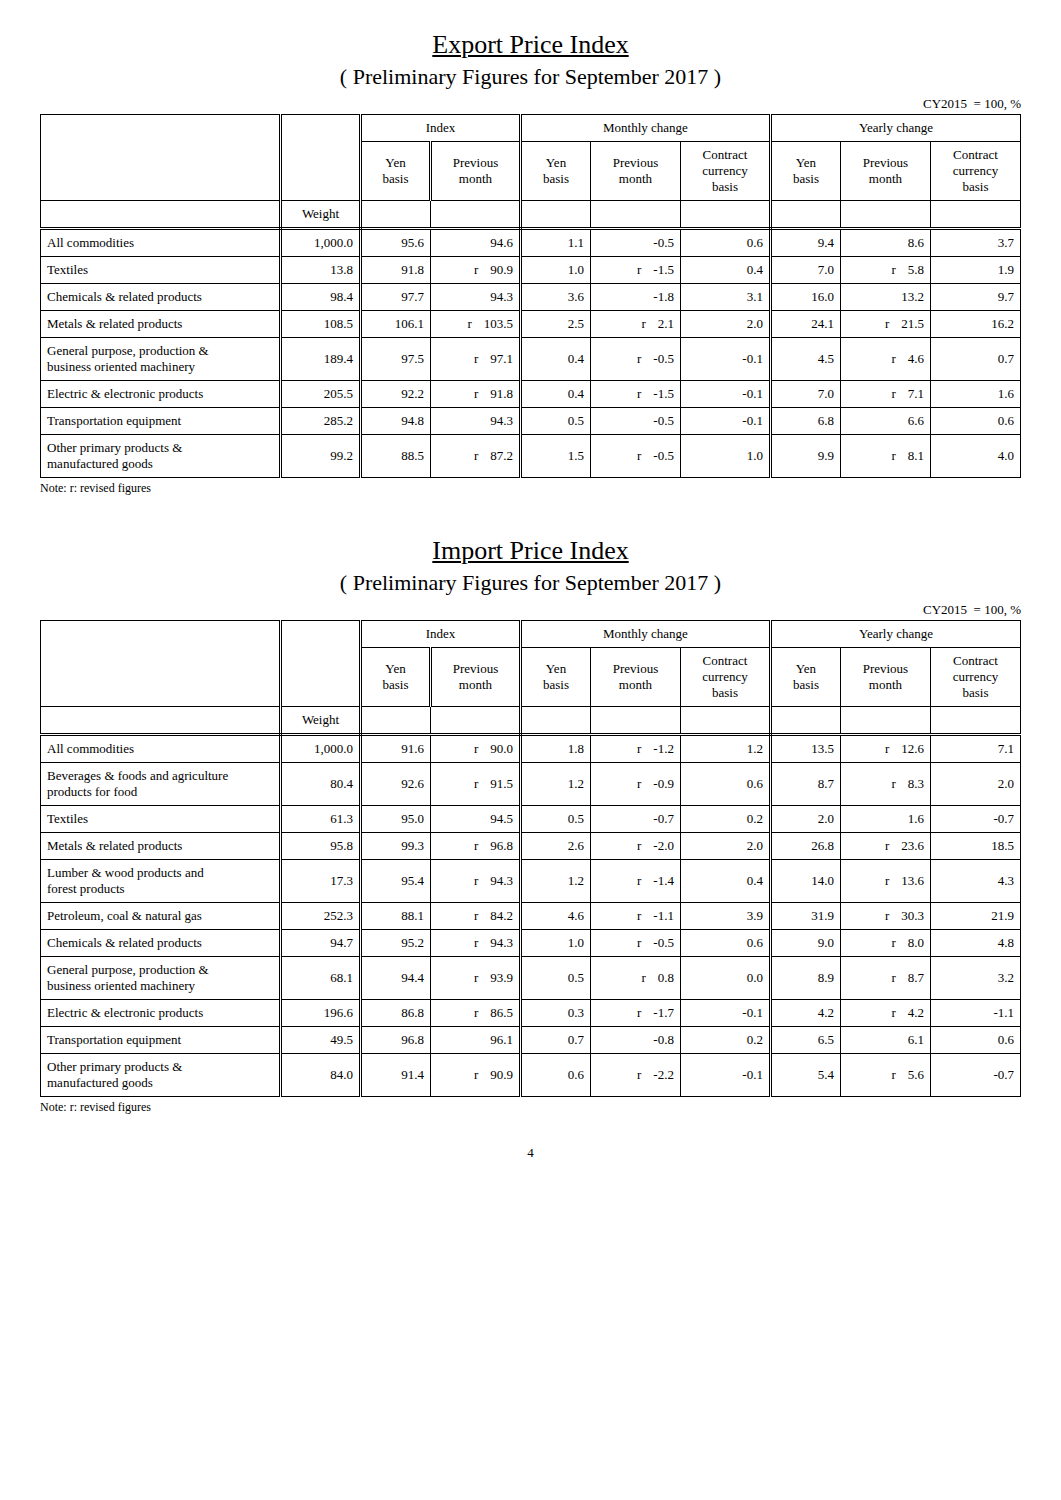Export Price Index
( Preliminary Figures for September 2017 )
CY2015 = 100, %
| | | Index | Monthly change | Yearly change |
| --- | --- | --- | --- | --- |
| Yen basis | Previous month | Yen basis | Previous month | Contract currency basis | Yen basis | Previous month | Contract currency basis |
| | Weight | | | | | | | | |
| All commodities | 1,000.0 | 95.6 | 94.6 | 1.1 | -0.5 | 0.6 | 9.4 | 8.6 | 3.7 |
| Textiles | 13.8 | 91.8 | r 90.9 | 1.0 | r -1.5 | 0.4 | 7.0 | r 5.8 | 1.9 |
| Chemicals & related products | 98.4 | 97.7 | 94.3 | 3.6 | -1.8 | 3.1 | 16.0 | 13.2 | 9.7 |
| Metals & related products | 108.5 | 106.1 | r 103.5 | 2.5 | r 2.1 | 2.0 | 24.1 | r 21.5 | 16.2 |
| General purpose, production & business oriented machinery | 189.4 | 97.5 | r 97.1 | 0.4 | r -0.5 | -0.1 | 4.5 | r 4.6 | 0.7 |
| Electric & electronic products | 205.5 | 92.2 | r 91.8 | 0.4 | r -1.5 | -0.1 | 7.0 | r 7.1 | 1.6 |
| Transportation equipment | 285.2 | 94.8 | 94.3 | 0.5 | -0.5 | -0.1 | 6.8 | 6.6 | 0.6 |
| Other primary products & manufactured goods | 99.2 | 88.5 | r 87.2 | 1.5 | r -0.5 | 1.0 | 9.9 | r 8.1 | 4.0 |
Note: r: revised figures
Import Price Index
( Preliminary Figures for September 2017 )
CY2015 = 100, %
| | | Index | Monthly change | Yearly change |
| --- | --- | --- | --- | --- |
| Yen basis | Previous month | Yen basis | Previous month | Contract currency basis | Yen basis | Previous month | Contract currency basis |
| | Weight | | | | | | | | |
| All commodities | 1,000.0 | 91.6 | r 90.0 | 1.8 | r -1.2 | 1.2 | 13.5 | r 12.6 | 7.1 |
| Beverages & foods and agriculture products for food | 80.4 | 92.6 | r 91.5 | 1.2 | r -0.9 | 0.6 | 8.7 | r 8.3 | 2.0 |
| Textiles | 61.3 | 95.0 | 94.5 | 0.5 | -0.7 | 0.2 | 2.0 | 1.6 | -0.7 |
| Metals & related products | 95.8 | 99.3 | r 96.8 | 2.6 | r -2.0 | 2.0 | 26.8 | r 23.6 | 18.5 |
| Lumber & wood products and forest products | 17.3 | 95.4 | r 94.3 | 1.2 | r -1.4 | 0.4 | 14.0 | r 13.6 | 4.3 |
| Petroleum, coal & natural gas | 252.3 | 88.1 | r 84.2 | 4.6 | r -1.1 | 3.9 | 31.9 | r 30.3 | 21.9 |
| Chemicals & related products | 94.7 | 95.2 | r 94.3 | 1.0 | r -0.5 | 0.6 | 9.0 | r 8.0 | 4.8 |
| General purpose, production & business oriented machinery | 68.1 | 94.4 | r 93.9 | 0.5 | r 0.8 | 0.0 | 8.9 | r 8.7 | 3.2 |
| Electric & electronic products | 196.6 | 86.8 | r 86.5 | 0.3 | r -1.7 | -0.1 | 4.2 | r 4.2 | -1.1 |
| Transportation equipment | 49.5 | 96.8 | 96.1 | 0.7 | -0.8 | 0.2 | 6.5 | 6.1 | 0.6 |
| Other primary products & manufactured goods | 84.0 | 91.4 | r 90.9 | 0.6 | r -2.2 | -0.1 | 5.4 | r 5.6 | -0.7 |
Note: r: revised figures
4